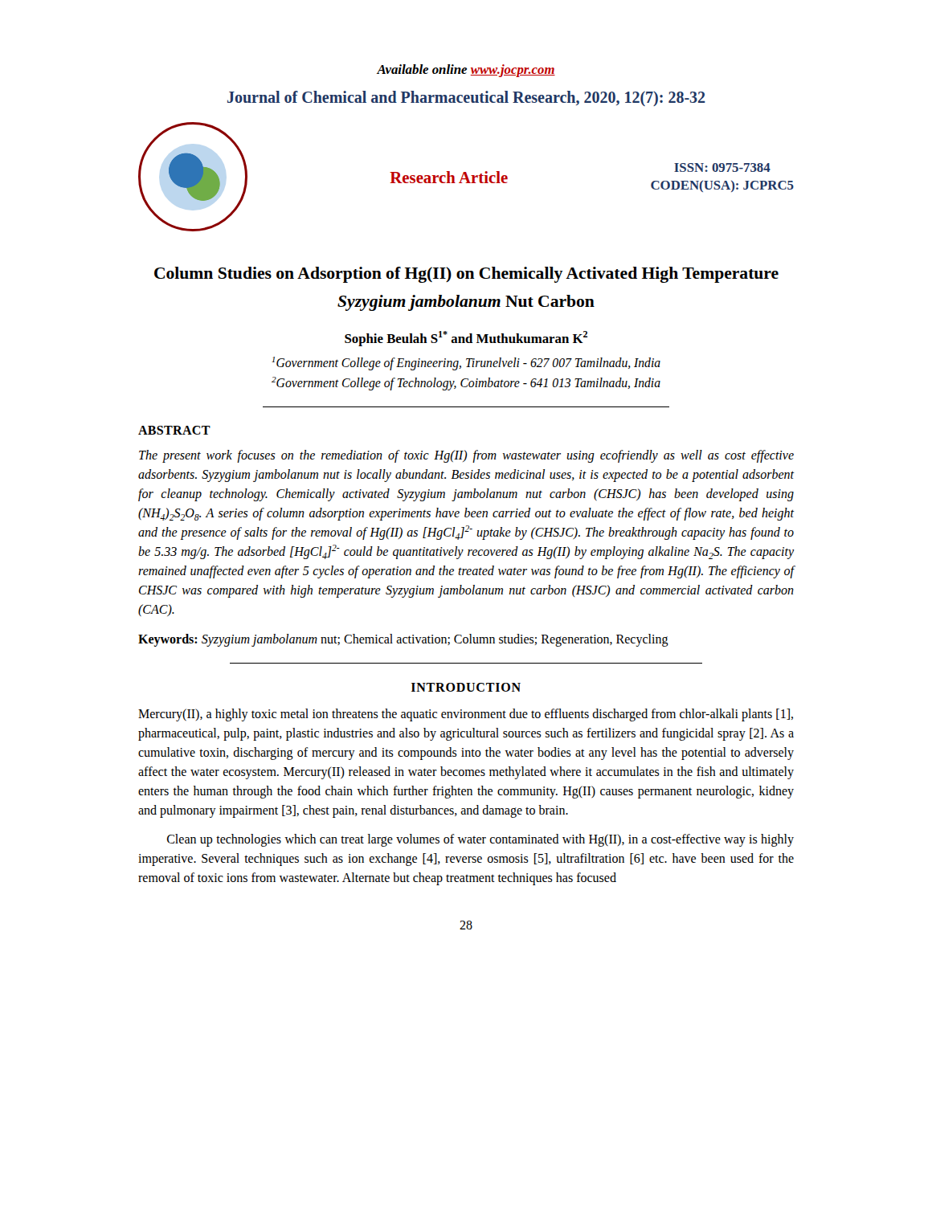Available online www.jocpr.com
Journal of Chemical and Pharmaceutical Research, 2020, 12(7): 28-32
Research Article
ISSN: 0975-7384
CODEN(USA): JCPRC5
Column Studies on Adsorption of Hg(II) on Chemically Activated High Temperature Syzygium jambolanum Nut Carbon
Sophie Beulah S1* and Muthukumaran K2
1Government College of Engineering, Tirunelveli - 627 007 Tamilnadu, India
2Government College of Technology, Coimbatore - 641 013 Tamilnadu, India
ABSTRACT
The present work focuses on the remediation of toxic Hg(II) from wastewater using ecofriendly as well as cost effective adsorbents. Syzygium jambolanum nut is locally abundant. Besides medicinal uses, it is expected to be a potential adsorbent for cleanup technology. Chemically activated Syzygium jambolanum nut carbon (CHSJC) has been developed using (NH4)2S2O8. A series of column adsorption experiments have been carried out to evaluate the effect of flow rate, bed height and the presence of salts for the removal of Hg(II) as [HgCl4]2- uptake by (CHSJC). The breakthrough capacity has found to be 5.33 mg/g. The adsorbed [HgCl4]2- could be quantitatively recovered as Hg(II) by employing alkaline Na2S. The capacity remained unaffected even after 5 cycles of operation and the treated water was found to be free from Hg(II). The efficiency of CHSJC was compared with high temperature Syzygium jambolanum nut carbon (HSJC) and commercial activated carbon (CAC).
Keywords: Syzygium jambolanum nut; Chemical activation; Column studies; Regeneration, Recycling
INTRODUCTION
Mercury(II), a highly toxic metal ion threatens the aquatic environment due to effluents discharged from chlor-alkali plants [1], pharmaceutical, pulp, paint, plastic industries and also by agricultural sources such as fertilizers and fungicidal spray [2]. As a cumulative toxin, discharging of mercury and its compounds into the water bodies at any level has the potential to adversely affect the water ecosystem. Mercury(II) released in water becomes methylated where it accumulates in the fish and ultimately enters the human through the food chain which further frighten the community. Hg(II) causes permanent neurologic, kidney and pulmonary impairment [3], chest pain, renal disturbances, and damage to brain.
Clean up technologies which can treat large volumes of water contaminated with Hg(II), in a cost-effective way is highly imperative. Several techniques such as ion exchange [4], reverse osmosis [5], ultrafiltration [6] etc. have been used for the removal of toxic ions from wastewater. Alternate but cheap treatment techniques has focused
28